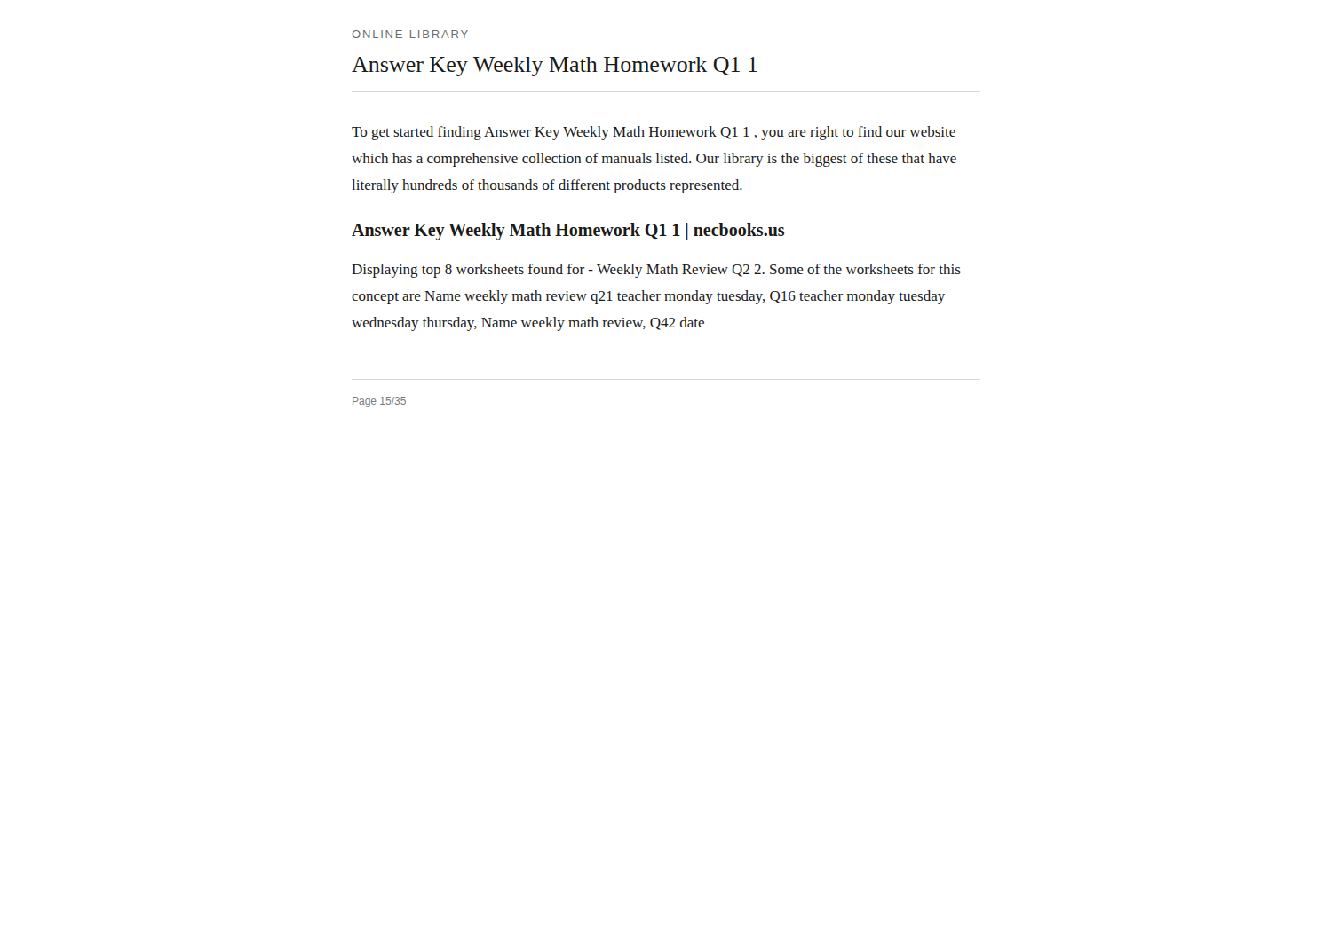Online Library
Answer Key Weekly Math Homework Q1 1
To get started finding Answer Key Weekly Math Homework Q1 1 , you are right to find our website which has a comprehensive collection of manuals listed. Our library is the biggest of these that have literally hundreds of thousands of different products represented.
Answer Key Weekly Math Homework Q1 1 | necbooks.us
Displaying top 8 worksheets found for - Weekly Math Review Q2 2. Some of the worksheets for this concept are Name weekly math review q21 teacher monday tuesday, Q16 teacher monday tuesday wednesday thursday, Name weekly math review, Q42 date
Page 15/35